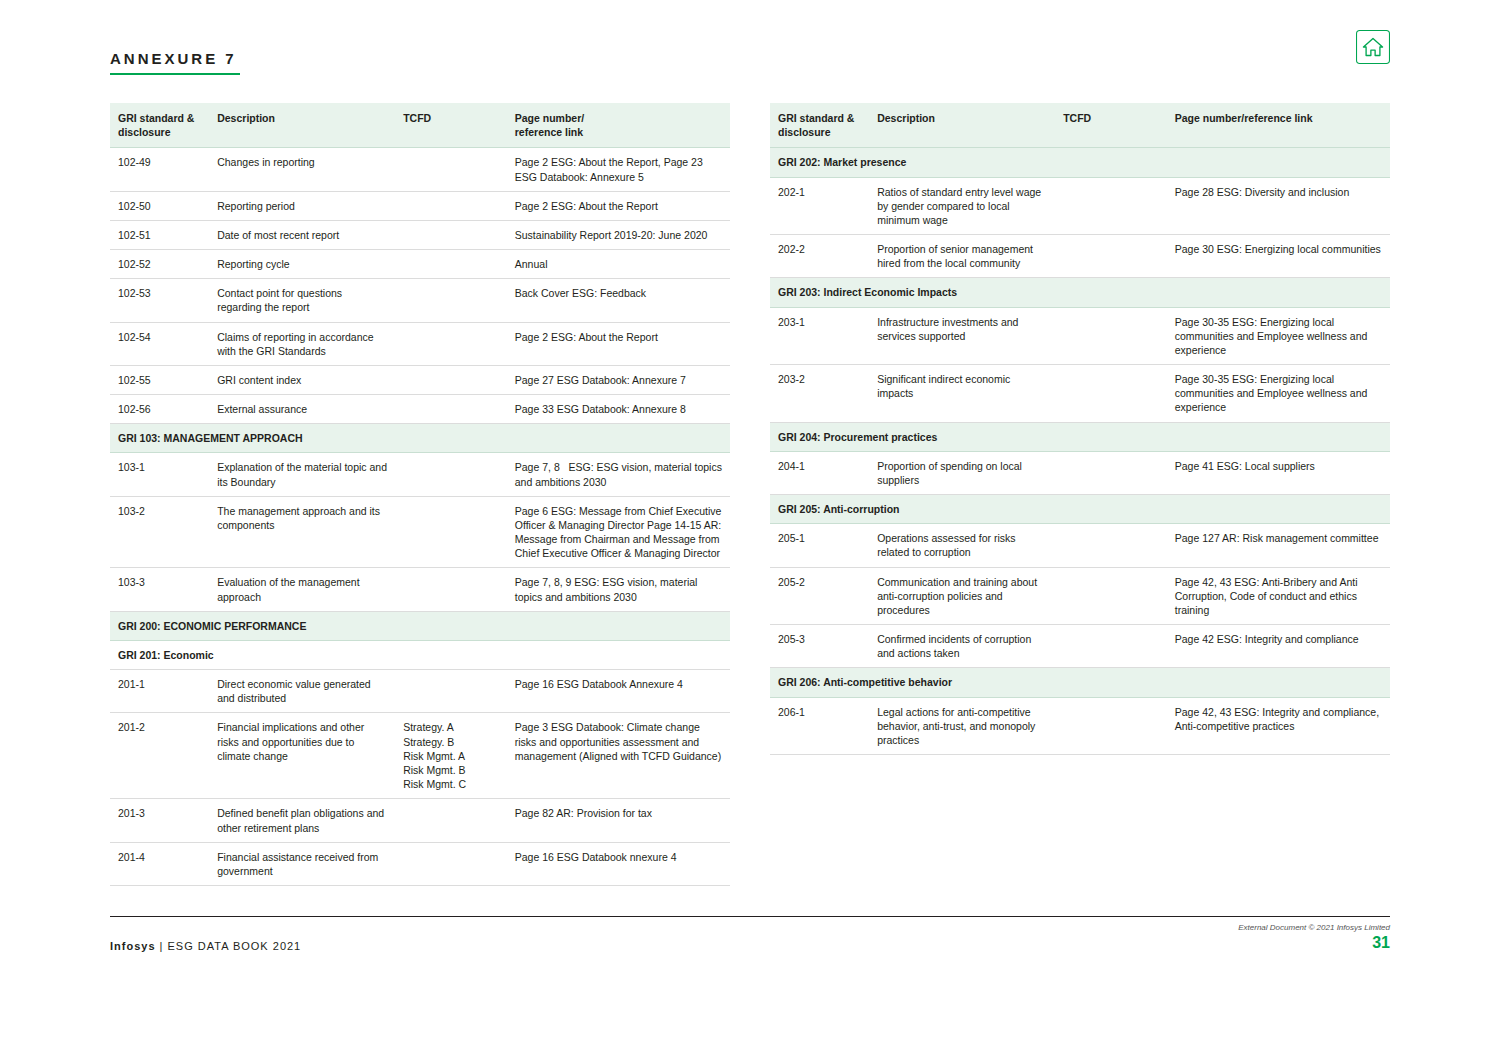ANNEXURE 7
| GRI standard & disclosure | Description | TCFD | Page number/ reference link |
| --- | --- | --- | --- |
| 102-49 | Changes in reporting | | Page 2 ESG: About the Report, Page 23 ESG Databook: Annexure 5 |
| 102-50 | Reporting period | | Page 2 ESG: About the Report |
| 102-51 | Date of most recent report | | Sustainability Report 2019-20: June 2020 |
| 102-52 | Reporting cycle | | Annual |
| 102-53 | Contact point for questions regarding the report | | Back Cover ESG: Feedback |
| 102-54 | Claims of reporting in accordance with the GRI Standards | | Page 2 ESG: About the Report |
| 102-55 | GRI content index | | Page 27 ESG Databook: Annexure 7 |
| 102-56 | External assurance | | Page 33 ESG Databook: Annexure 8 |
| GRI 103: MANAGEMENT APPROACH |
| 103-1 | Explanation of the material topic and its Boundary | | Page 7, 8 ESG: ESG vision, material topics and ambitions 2030 |
| 103-2 | The management approach and its components | | Page 6 ESG: Message from Chief Executive Officer & Managing Director Page 14-15 AR: Message from Chairman and Message from Chief Executive Officer & Managing Director |
| 103-3 | Evaluation of the management approach | | Page 7, 8, 9 ESG: ESG vision, material topics and ambitions 2030 |
| GRI 200: ECONOMIC PERFORMANCE |
| GRI 201: Economic |
| 201-1 | Direct economic value generated and distributed | | Page 16 ESG Databook Annexure 4 |
| 201-2 | Financial implications and other risks and opportunities due to climate change | Strategy. A Strategy. B Risk Mgmt. A Risk Mgmt. B Risk Mgmt. C | Page 3 ESG Databook: Climate change risks and opportunities assessment and management (Aligned with TCFD Guidance) |
| 201-3 | Defined benefit plan obligations and other retirement plans | | Page 82 AR: Provision for tax |
| 201-4 | Financial assistance received from government | | Page 16 ESG Databook nnexure 4 |
| GRI standard & disclosure | Description | TCFD | Page number/reference link |
| --- | --- | --- | --- |
| GRI 202: Market presence |
| 202-1 | Ratios of standard entry level wage by gender compared to local minimum wage | | Page 28 ESG: Diversity and inclusion |
| 202-2 | Proportion of senior management hired from the local community | | Page 30 ESG: Energizing local communities |
| GRI 203: Indirect Economic Impacts |
| 203-1 | Infrastructure investments and services supported | | Page 30-35 ESG: Energizing local communities and Employee wellness and experience |
| 203-2 | Significant indirect economic impacts | | Page 30-35 ESG: Energizing local communities and Employee wellness and experience |
| GRI 204: Procurement practices |
| 204-1 | Proportion of spending on local suppliers | | Page 41 ESG: Local suppliers |
| GRI 205: Anti-corruption |
| 205-1 | Operations assessed for risks related to corruption | | Page 127 AR: Risk management committee |
| 205-2 | Communication and training about anti-corruption policies and procedures | | Page 42, 43 ESG: Anti-Bribery and Anti Corruption, Code of conduct and ethics training |
| 205-3 | Confirmed incidents of corruption and actions taken | | Page 42 ESG: Integrity and compliance |
| GRI 206: Anti-competitive behavior |
| 206-1 | Legal actions for anti-competitive behavior, anti-trust, and monopoly practices | | Page 42, 43 ESG: Integrity and compliance, Anti-competitive practices |
Infosys | ESG DATA BOOK 2021
External Document © 2021 Infosys Limited
31